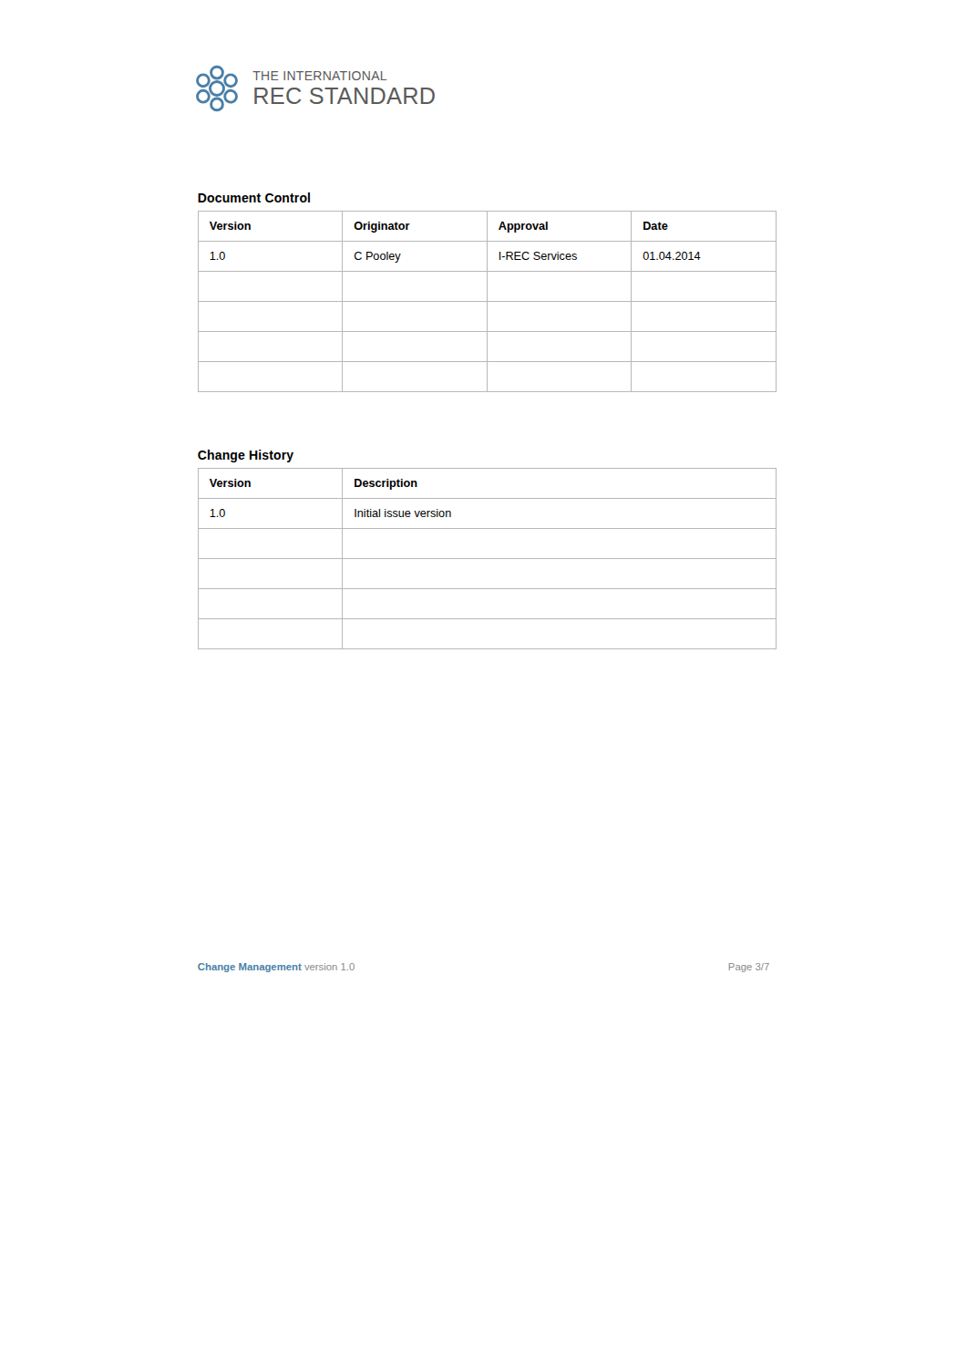THE INTERNATIONAL
REC STANDARD
Document Control
| Version | Originator | Approval | Date |
| --- | --- | --- | --- |
| 1.0 | C Pooley | I-REC Services | 01.04.2014 |
Change History
| Version | Description |
| --- | --- |
| 1.0 | Initial issue version |
Change Management version 1.0
Page 3/7